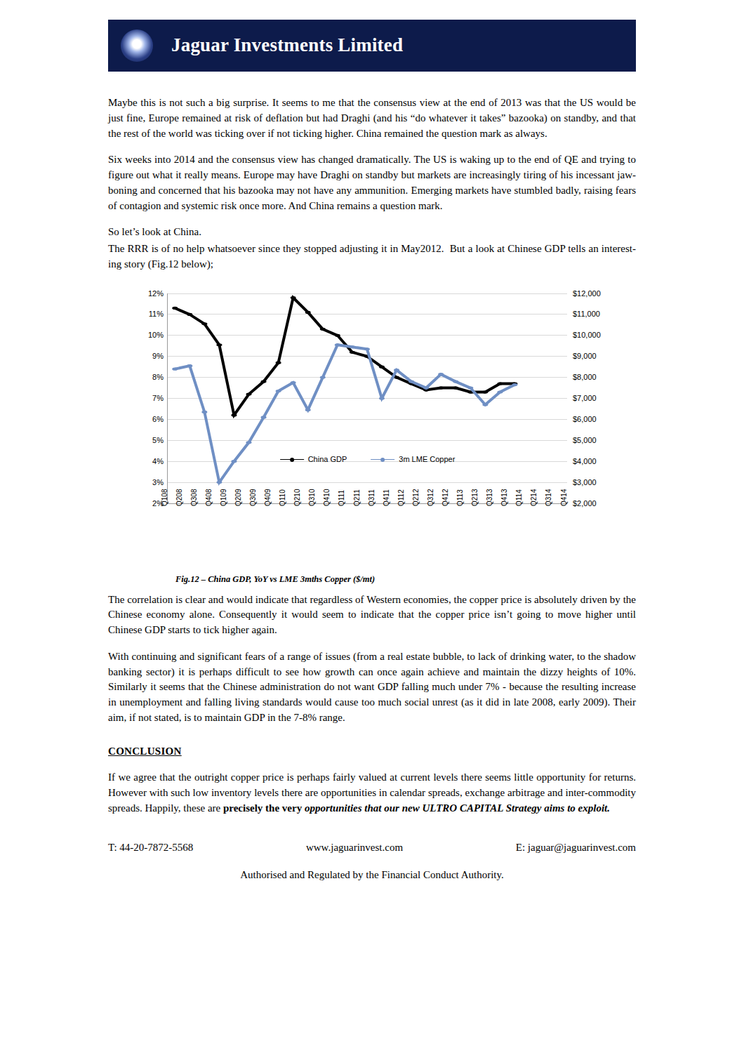Jaguar Investments Limited
Maybe this is not such a big surprise. It seems to me that the consensus view at the end of 2013 was that the US would be just fine, Europe remained at risk of deflation but had Draghi (and his “do whatever it takes” bazooka) on standby, and that the rest of the world was ticking over if not ticking higher. China remained the question mark as always.
Six weeks into 2014 and the consensus view has changed dramatically. The US is waking up to the end of QE and trying to figure out what it really means. Europe may have Draghi on standby but markets are increasingly tiring of his incessant jawboning and concerned that his bazooka may not have any ammunition. Emerging markets have stumbled badly, raising fears of contagion and systemic risk once more. And China remains a question mark.
So let’s look at China.
The RRR is of no help whatsoever since they stopped adjusting it in May2012. But a look at Chinese GDP tells an interesting story (Fig.12 below);
12%
11%
10%
9%
8%
7%
6%
5%
4%
3%
2%
$12,000
$11,000
$10,000
$9,000
$8,000
$7,000
$6,000
$5,000
$4,000
$3,000
$2,000
Q108
Q208
Q308
Q408
Q109
Q209
Q309
Q409
Q110
Q210
Q310
Q410
Q111
Q211
Q311
Q411
Q112
Q212
Q312
Q412
Q113
Q213
Q313
Q413
Q114
Q214
Q314
Q414
China GDP
3m LME Copper
Fig.12 – China GDP, YoY vs LME 3mths Copper ($/mt)
The correlation is clear and would indicate that regardless of Western economies, the copper price is absolutely driven by the Chinese economy alone. Consequently it would seem to indicate that the copper price isn’t going to move higher until Chinese GDP starts to tick higher again.
With continuing and significant fears of a range of issues (from a real estate bubble, to lack of drinking water, to the shadow banking sector) it is perhaps difficult to see how growth can once again achieve and maintain the dizzy heights of 10%. Similarly it seems that the Chinese administration do not want GDP falling much under 7% - because the resulting increase in unemployment and falling living standards would cause too much social unrest (as it did in late 2008, early 2009). Their aim, if not stated, is to maintain GDP in the 7-8% range.
CONCLUSION
If we agree that the outright copper price is perhaps fairly valued at current levels there seems little opportunity for returns. However with such low inventory levels there are opportunities in calendar spreads, exchange arbitrage and inter-commodity spreads. Happily, these are precisely the very opportunities that our new ULTRO CAPITAL Strategy aims to exploit.
T: 44-20-7872-5568
www.jaguarinvest.com
E: jaguar@jaguarinvest.com
Authorised and Regulated by the Financial Conduct Authority.